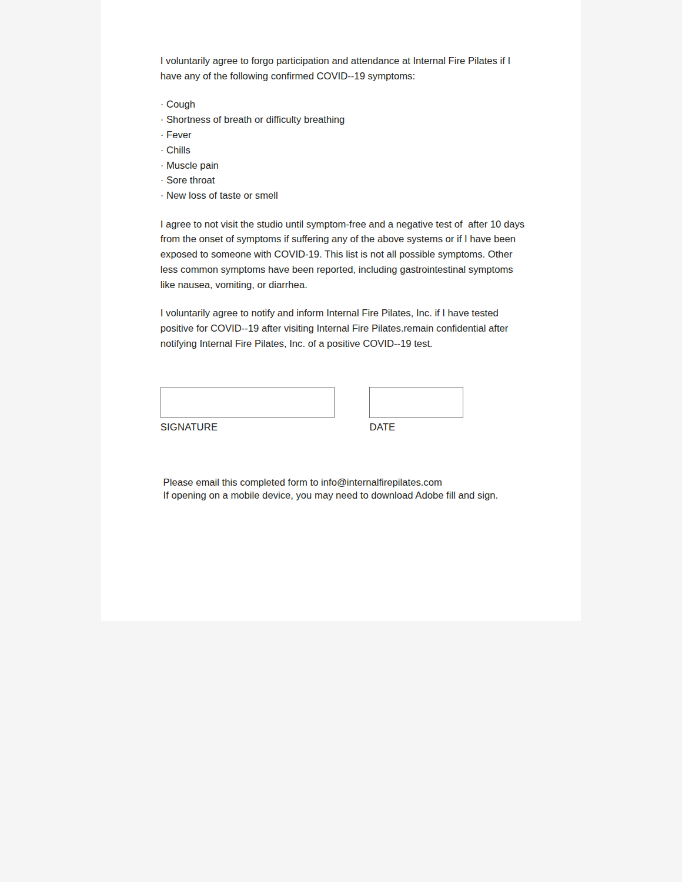I voluntarily agree to forgo participation and attendance at Internal Fire Pilates if I have any of the following confirmed COVID--19 symptoms:
Cough
Shortness of breath or difficulty breathing
Fever
Chills
Muscle pain
Sore throat
New loss of taste or smell
I agree to not visit the studio until symptom-free and a negative test of after 10 days from the onset of symptoms if suffering any of the above systems or if I have been exposed to someone with COVID-19. This list is not all possible symptoms. Other less common symptoms have been reported, including gastrointestinal symptoms like nausea, vomiting, or diarrhea.
I voluntarily agree to notify and inform Internal Fire Pilates, Inc. if I have tested positive for COVID--19 after visiting Internal Fire Pilates.remain confidential after notifying Internal Fire Pilates, Inc. of a positive COVID--19 test.
SIGNATURE
DATE
Please email this completed form to info@internalfirepilates.com
If opening on a mobile device, you may need to download Adobe fill and sign.